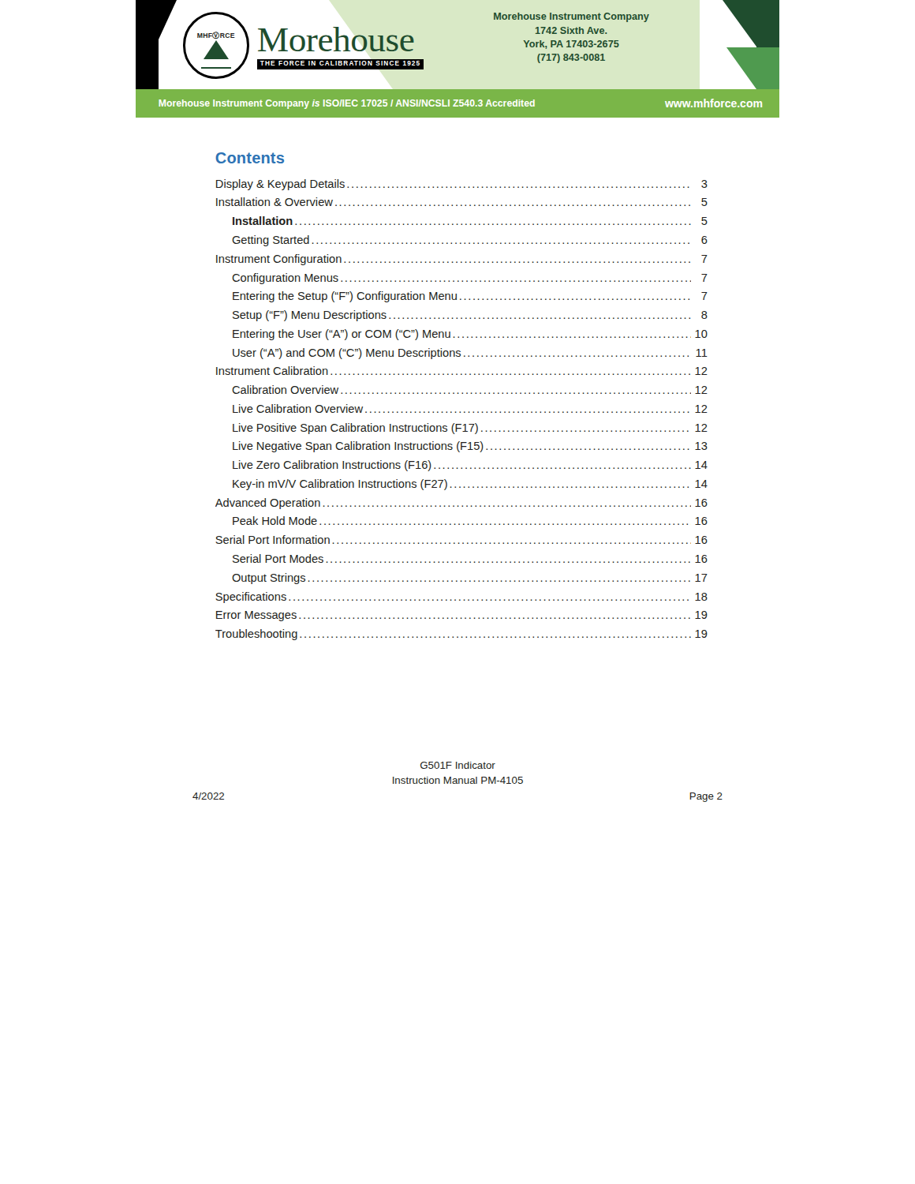MHFⓋRCE
Morehouse
THE FORCE IN CALIBRATION SINCE 1925
Morehouse Instrument Company
1742 Sixth Ave.
York, PA 17403-2675
(717) 843-0081
Morehouse Instrument Company is ISO/IEC 17025 / ANSI/NCSLI Z540.3 Accredited
www.mhforce.com
Contents
Display & Keypad Details.................................................................................................................. 3
Installation & Overview..................................................................................................................... 5
Installation....................................................................................................................................... 5
Getting Started................................................................................................................................. 6
Instrument Configuration.................................................................................................................. 7
Configuration Menus....................................................................................................................... 7
Entering the Setup (“F”) Configuration Menu..................................................................................... 7
Setup (“F”) Menu Descriptions......................................................................................................... 8
Entering the User (“A”) or COM (“C”) Menu................................................................................... 10
User (“A”) and COM (“C”) Menu Descriptions.............................................................................. 11
Instrument Calibration....................................................................................................................... 12
Calibration Overview....................................................................................................................... 12
Live Calibration Overview............................................................................................................... 12
Live Positive Span Calibration Instructions (F17).......................................................................... 12
Live Negative Span Calibration Instructions (F15)......................................................................... 13
Live Zero Calibration Instructions (F16)............................................................................................. 14
Key-in mV/V Calibration Instructions (F27)..................................................................................... 14
Advanced Operation......................................................................................................................... 16
Peak Hold Mode............................................................................................................................... 16
Serial Port Information....................................................................................................................... 16
Serial Port Modes.............................................................................................................................. 16
Output Strings.................................................................................................................................... 17
Specifications..................................................................................................................................... 18
Error Messages.................................................................................................................................. 19
Troubleshooting................................................................................................................................. 19
G501F Indicator
Instruction Manual PM-4105
4/2022
Page 2